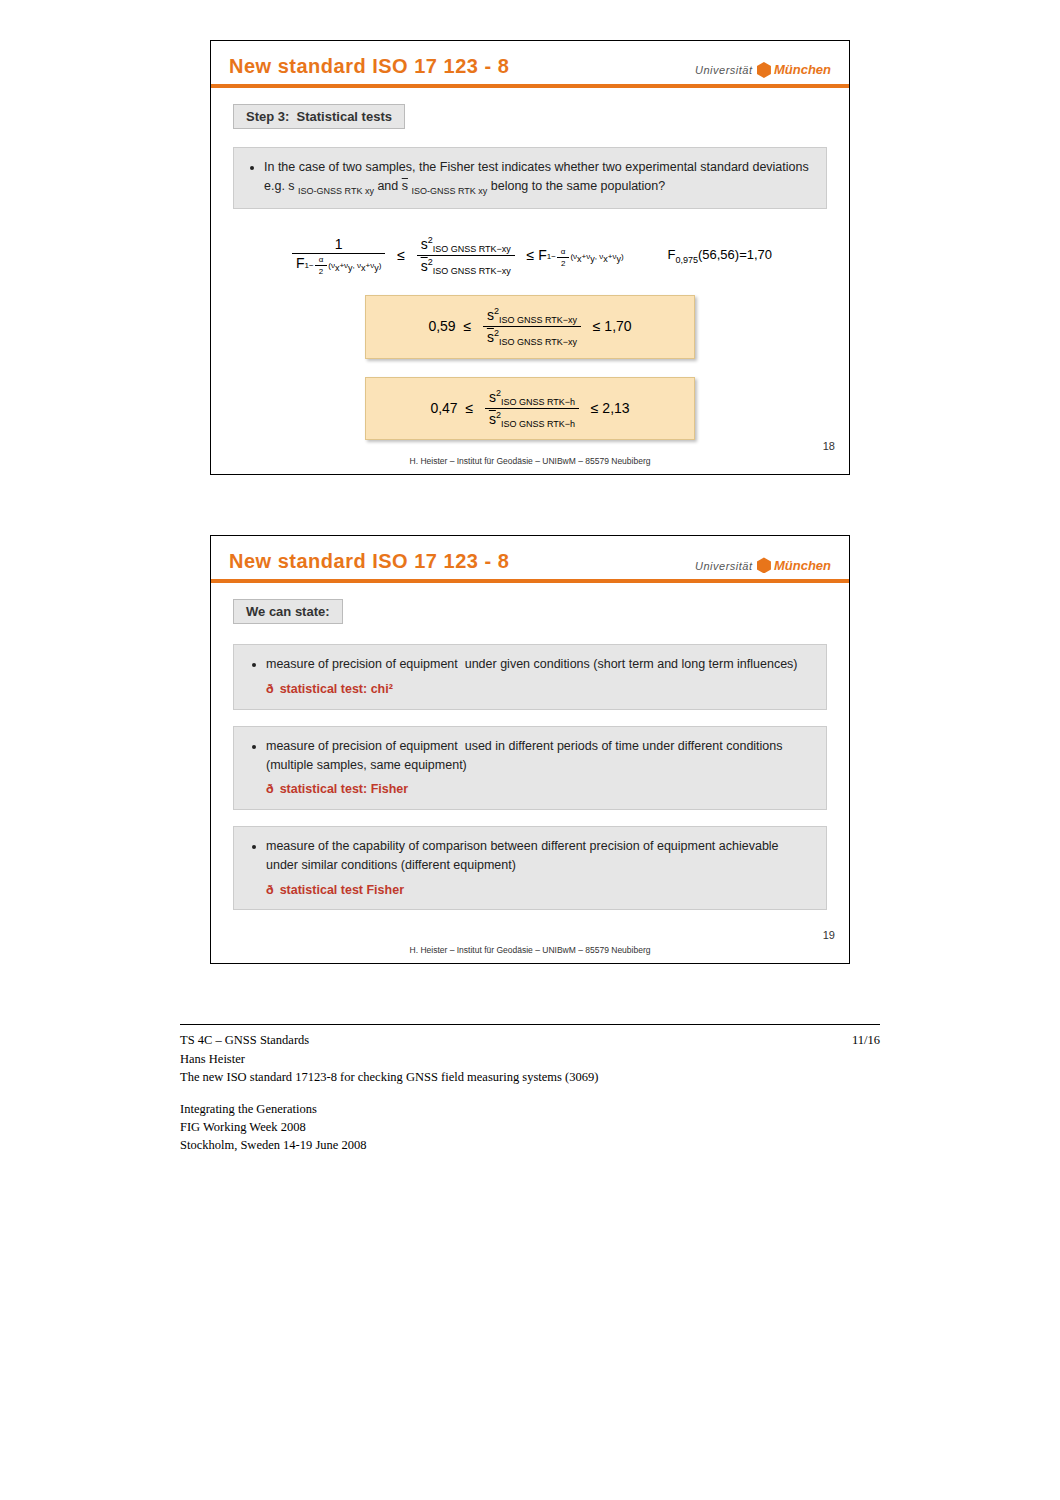New standard ISO 17 123 - 8
Universität München
Step 3: Statistical tests
In the case of two samples, the Fisher test indicates whether two experimental standard deviations e.g. s ISO-GNSS RTK xy and s ISO-GNSS RTK xy belong to the same population?
1 F1−α 2(νx+νy, νx+νy) ≤ s2 ISO GNSS RTK−xy s 2 ISO GNSS RTK−xy ≤ F1−α 2(νx+νy, νx+νy) F0,975(56,56)=1,70
0,59 ≤ s2 ISO GNSS RTK−xy s 2 ISO GNSS RTK−xy ≤ 1,70
0,47 ≤ s2 ISO GNSS RTK−h s 2 ISO GNSS RTK−h ≤ 2,13
H. Heister – Institut für Geodäsie – UNIBwM – 85579 Neubiberg
18
New standard ISO 17 123 - 8
Universität München
We can state:
measure of precision of equipment under given conditions (short term and long term influences)
ðstatistical test: chi²
measure of precision of equipment used in different periods of time under different conditions (multiple samples, same equipment)
ðstatistical test: Fisher
measure of the capability of comparison between different precision of equipment achievable under similar conditions (different equipment)
ðstatistical test Fisher
H. Heister – Institut für Geodäsie – UNIBwM – 85579 Neubiberg
19
11/16 TS 4C – GNSS Standards
Hans Heister
The new ISO standard 17123-8 for checking GNSS field measuring systems (3069)
Integrating the Generations
FIG Working Week 2008
Stockholm, Sweden 14-19 June 2008